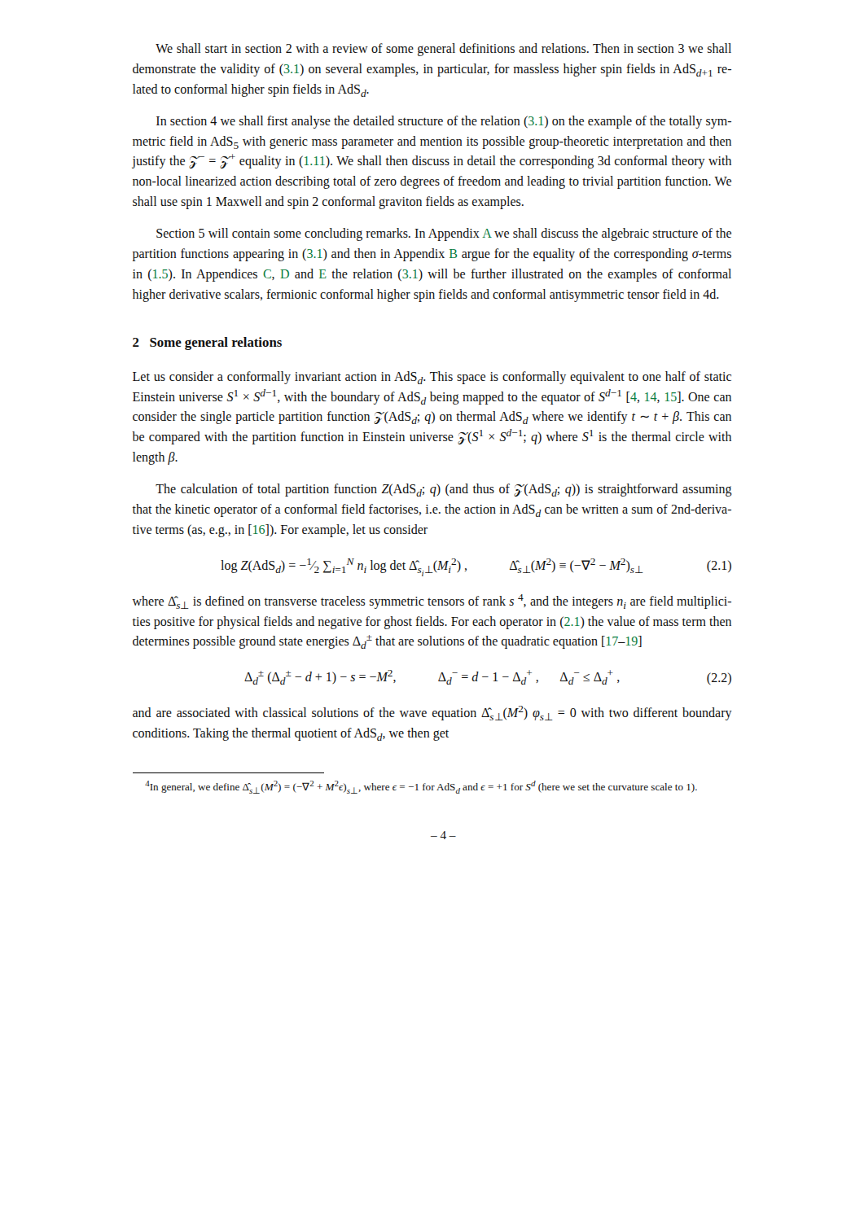We shall start in section 2 with a review of some general definitions and relations. Then in section 3 we shall demonstrate the validity of (3.1) on several examples, in particular, for massless higher spin fields in AdSd+1 related to conformal higher spin fields in AdSd.
In section 4 we shall first analyse the detailed structure of the relation (3.1) on the example of the totally symmetric field in AdS5 with generic mass parameter and mention its possible group-theoretic interpretation and then justify the 𝒵− = 𝒵+ equality in (1.11). We shall then discuss in detail the corresponding 3d conformal theory with non-local linearized action describing total of zero degrees of freedom and leading to trivial partition function. We shall use spin 1 Maxwell and spin 2 conformal graviton fields as examples.
Section 5 will contain some concluding remarks. In Appendix A we shall discuss the algebraic structure of the partition functions appearing in (3.1) and then in Appendix B argue for the equality of the corresponding σ-terms in (1.5). In Appendices C, D and E the relation (3.1) will be further illustrated on the examples of conformal higher derivative scalars, fermionic conformal higher spin fields and conformal antisymmetric tensor field in 4d.
2 Some general relations
Let us consider a conformally invariant action in AdSd. This space is conformally equivalent to one half of static Einstein universe S1 × Sd−1, with the boundary of AdSd being mapped to the equator of Sd−1 [4, 14, 15]. One can consider the single particle partition function 𝒵(AdSd; q) on thermal AdSd where we identify t ∼ t + β. This can be compared with the partition function in Einstein universe 𝒵(S1 × Sd−1; q) where S1 is the thermal circle with length β.
The calculation of total partition function Z(AdSd; q) (and thus of 𝒵(AdSd; q)) is straightforward assuming that the kinetic operator of a conformal field factorises, i.e. the action in AdSd can be written a sum of 2nd-derivative terms (as, e.g., in [16]). For example, let us consider
log Z(AdSd) = −1⁄2 ∑i=1N ni log det Δ̂si⊥(Mi2) , Δ̂s⊥(M2) ≡ (−∇2 − M2)s⊥ (2.1)
where Δ̂s⊥ is defined on transverse traceless symmetric tensors of rank s 4, and the integers ni are field multiplicities positive for physical fields and negative for ghost fields. For each operator in (2.1) the value of mass term then determines possible ground state energies Δd± that are solutions of the quadratic equation [17–19]
Δd± (Δd± − d + 1) − s = −M2, Δd− = d − 1 − Δd+ , Δd− ≤ Δd+ , (2.2)
and are associated with classical solutions of the wave equation Δ̂s⊥(M2) φs⊥ = 0 with two different boundary conditions. Taking the thermal quotient of AdSd, we then get
4In general, we define Δ̂s⊥(M2) = (−∇2 + M2ϵ)s⊥, where ϵ = −1 for AdSd and ϵ = +1 for Sd (here we set the curvature scale to 1).
– 4 –